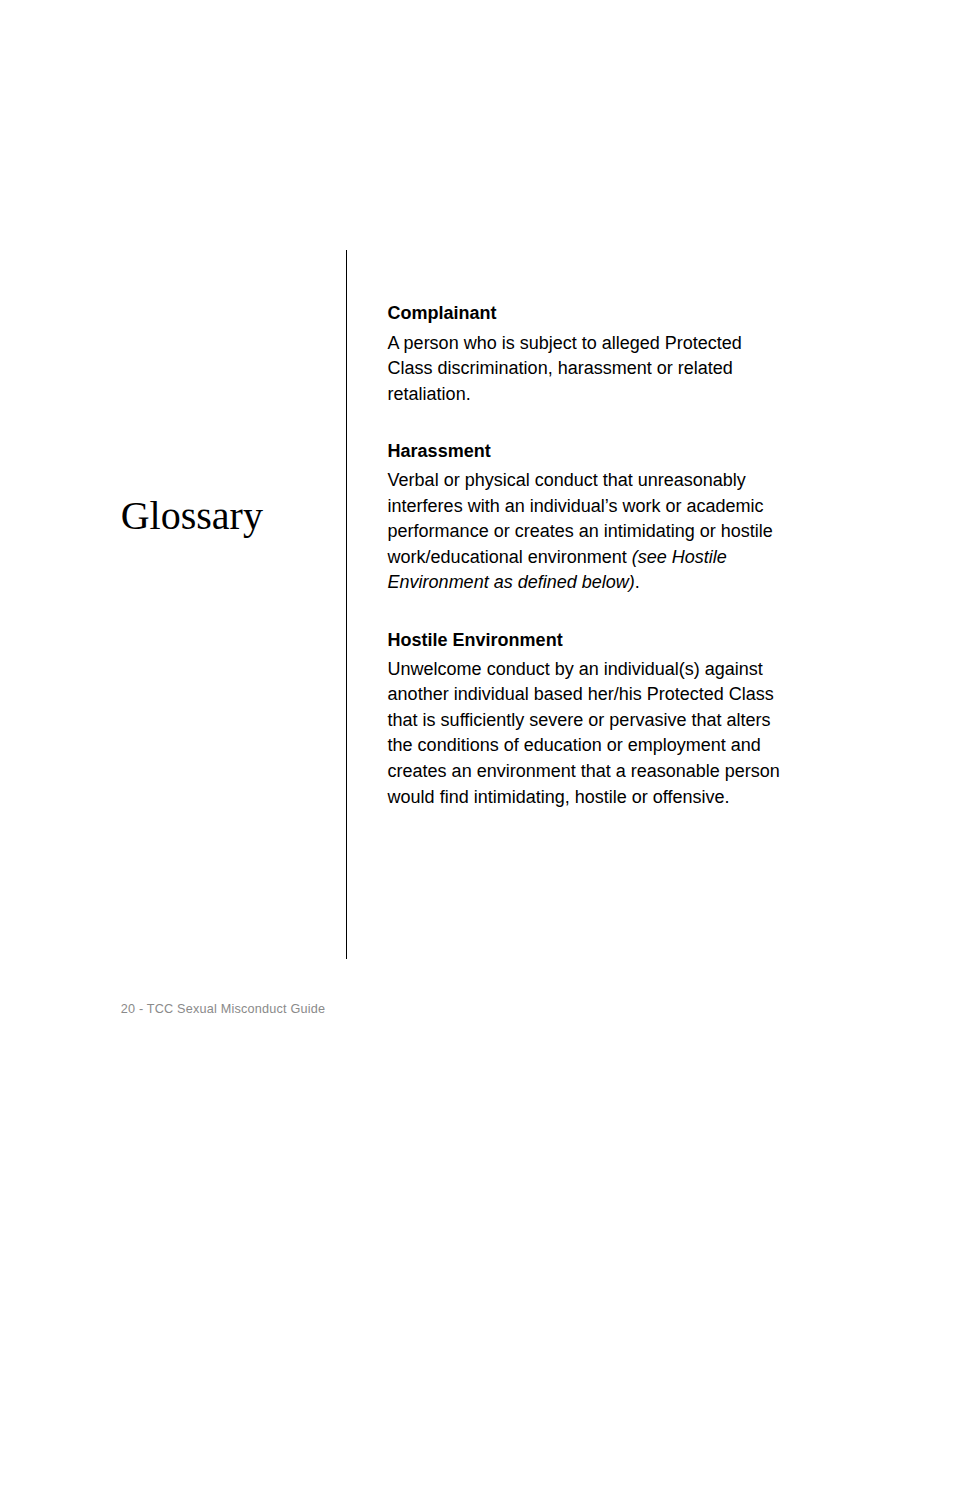Glossary
Complainant
A person who is subject to alleged Protected Class discrimination, harassment or related retaliation.
Harassment
Verbal or physical conduct that unreasonably interferes with an individual’s work or academic performance or creates an intimidating or hostile work/educational environment (see Hostile Environment as defined below).
Hostile Environment
Unwelcome conduct by an individual(s) against another individual based her/his Protected Class that is sufficiently severe or pervasive that alters the conditions of education or employment and creates an environment that a reasonable person would find intimidating, hostile or offensive.
20 - TCC Sexual Misconduct Guide